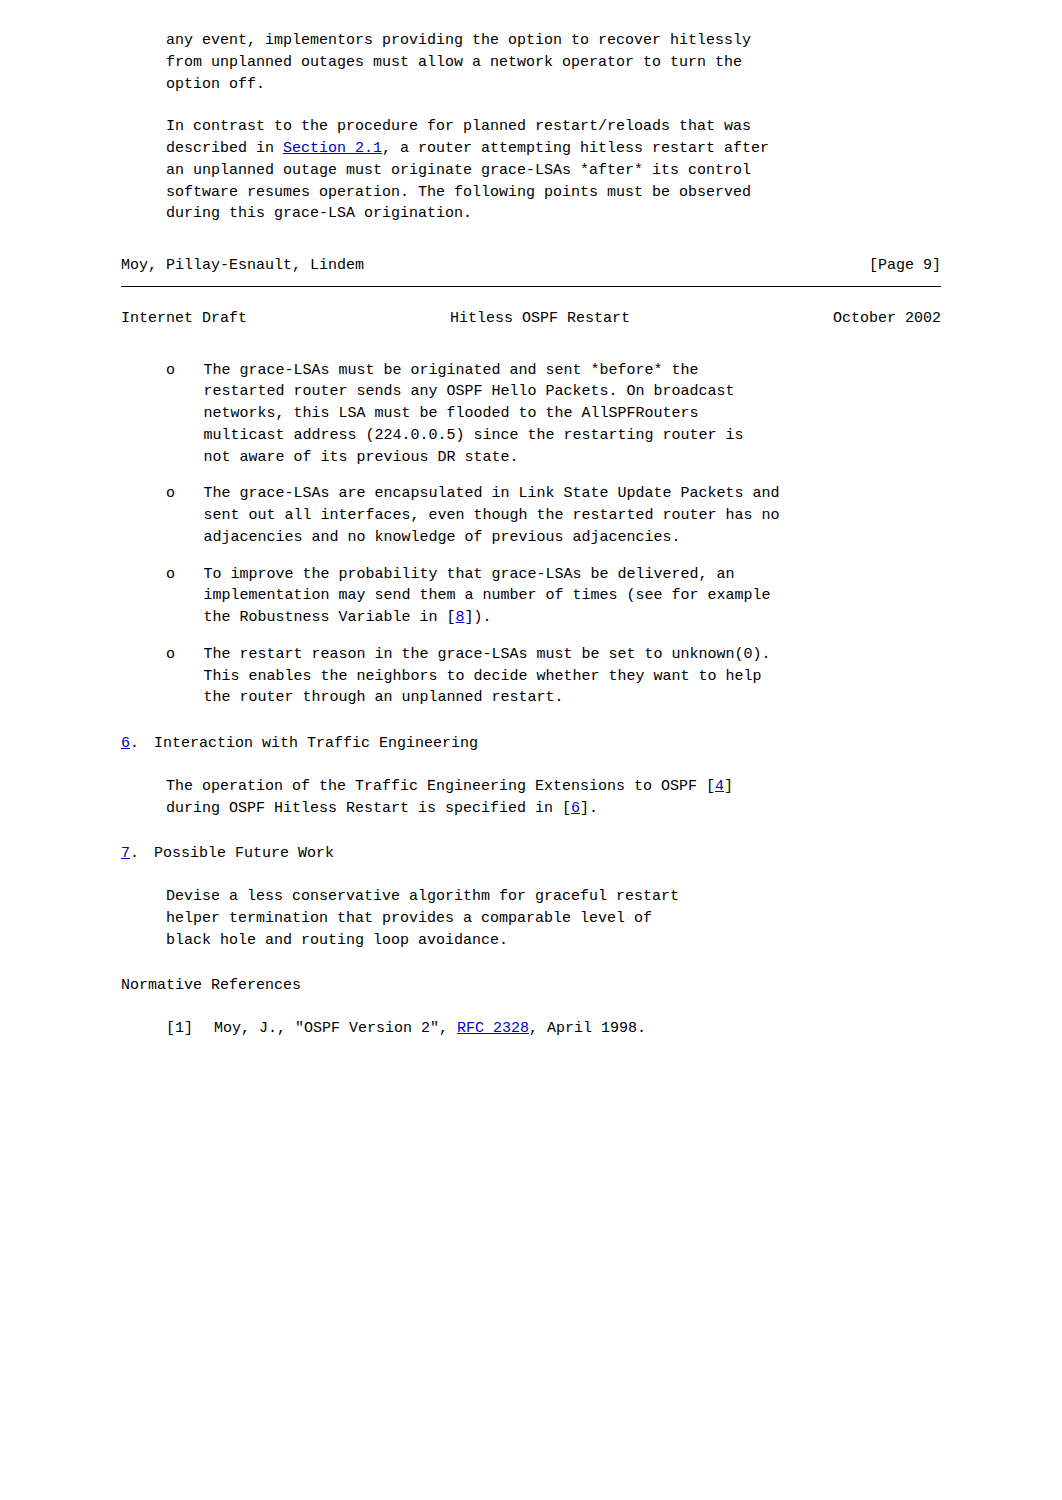any event, implementors providing the option to recover hitlessly
from unplanned outages must allow a network operator to turn the
option off.
In contrast to the procedure for planned restart/reloads that was
described in Section 2.1, a router attempting hitless restart after
an unplanned outage must originate grace-LSAs *after* its control
software resumes operation. The following points must be observed
during this grace-LSA origination.
Moy, Pillay-Esnault, Lindem [Page 9]
Internet Draft Hitless OSPF Restart October 2002
o
The grace-LSAs must be originated and sent *before* the
restarted router sends any OSPF Hello Packets. On broadcast
networks, this LSA must be flooded to the AllSPFRouters
multicast address (224.0.0.5) since the restarting router is
not aware of its previous DR state.
o
The grace-LSAs are encapsulated in Link State Update Packets and
sent out all interfaces, even though the restarted router has no
adjacencies and no knowledge of previous adjacencies.
o
To improve the probability that grace-LSAs be delivered, an
implementation may send them a number of times (see for example
the Robustness Variable in [8]).
o
The restart reason in the grace-LSAs must be set to unknown(0).
This enables the neighbors to decide whether they want to help
the router through an unplanned restart.
6. Interaction with Traffic Engineering
The operation of the Traffic Engineering Extensions to OSPF [4]
during OSPF Hitless Restart is specified in [6].
7. Possible Future Work
Devise a less conservative algorithm for graceful restart
helper termination that provides a comparable level of
black hole and routing loop avoidance.
Normative References
[1]
Moy, J., "OSPF Version 2", RFC 2328, April 1998.